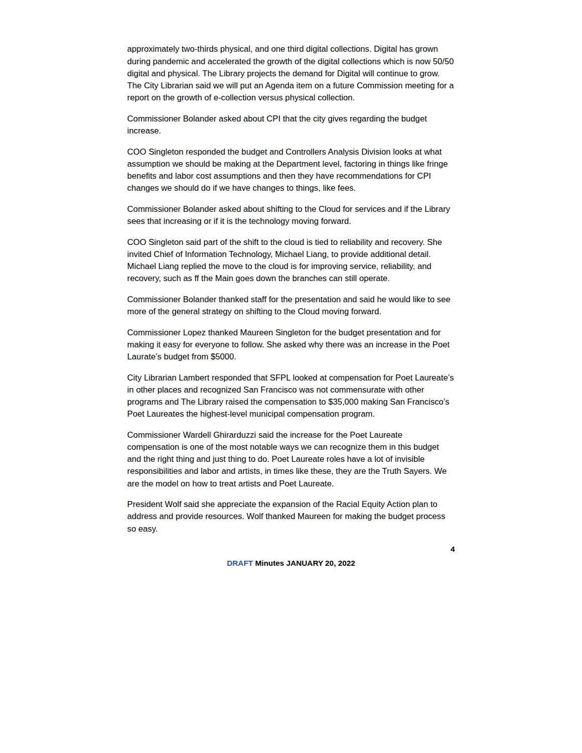approximately two-thirds physical, and one third digital collections. Digital has grown during pandemic and accelerated the growth of the digital collections which is now 50/50 digital and physical. The Library projects the demand for Digital will continue to grow. The City Librarian said we will put an Agenda item on a future Commission meeting for a report on the growth of e-collection versus physical collection.
Commissioner Bolander asked about CPI that the city gives regarding the budget increase.
COO Singleton responded the budget and Controllers Analysis Division looks at what assumption we should be making at the Department level, factoring in things like fringe benefits and labor cost assumptions and then they have recommendations for CPI changes we should do if we have changes to things, like fees.
Commissioner Bolander asked about shifting to the Cloud for services and if the Library sees that increasing or if it is the technology moving forward.
COO Singleton said part of the shift to the cloud is tied to reliability and recovery. She invited Chief of Information Technology, Michael Liang, to provide additional detail. Michael Liang replied the move to the cloud is for improving service, reliability, and recovery, such as ff the Main goes down the branches can still operate.
Commissioner Bolander thanked staff for the presentation and said he would like to see more of the general strategy on shifting to the Cloud moving forward.
Commissioner Lopez thanked Maureen Singleton for the budget presentation and for making it easy for everyone to follow. She asked why there was an increase in the Poet Laurate’s budget from $5000.
City Librarian Lambert responded that SFPL looked at compensation for Poet Laureate’s in other places and recognized San Francisco was not commensurate with other programs and The Library raised the compensation to $35,000 making San Francisco’s Poet Laureates the highest-level municipal compensation program.
Commissioner Wardell Ghirarduzzi said the increase for the Poet Laureate compensation is one of the most notable ways we can recognize them in this budget and the right thing and just thing to do. Poet Laureate roles have a lot of invisible responsibilities and labor and artists, in times like these, they are the Truth Sayers. We are the model on how to treat artists and Poet Laureate.
President Wolf said she appreciate the expansion of the Racial Equity Action plan to address and provide resources. Wolf thanked Maureen for making the budget process so easy.
4
DRAFT Minutes JANUARY 20, 2022